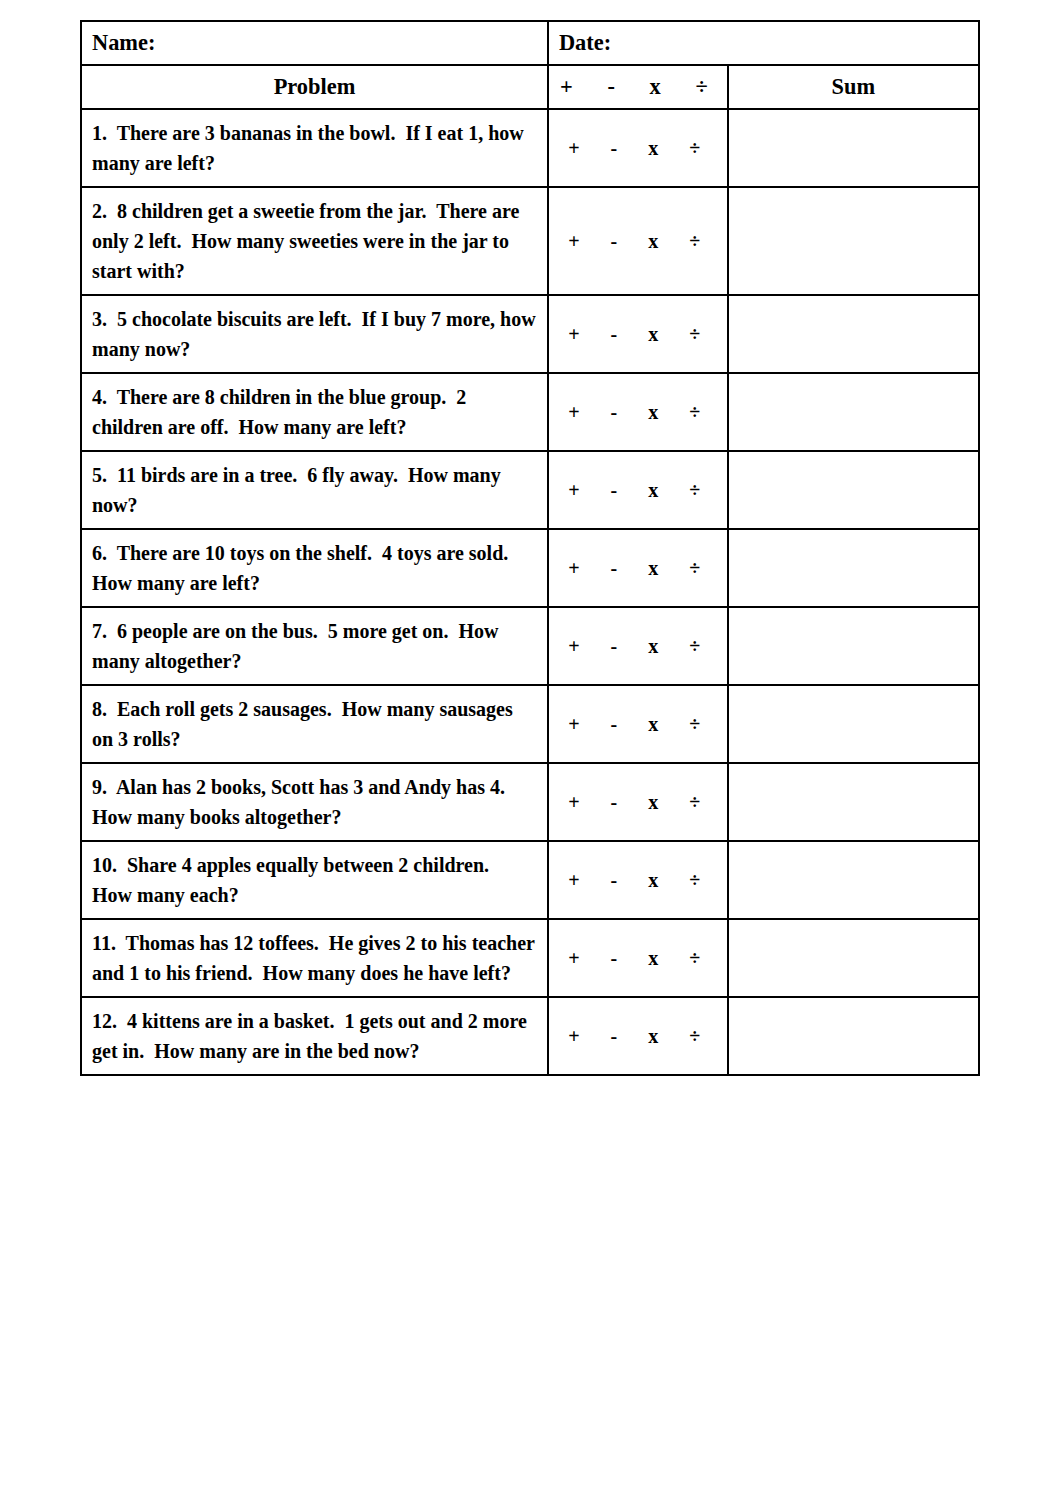| Name: | Date: |
| Problem | + - x ÷ | Sum |
| 1. There are 3 bananas in the bowl. If I eat 1, how many are left? | + - x ÷ | |
| 2. 8 children get a sweetie from the jar. There are only 2 left. How many sweeties were in the jar to start with? | + - x ÷ | |
| 3. 5 chocolate biscuits are left. If I buy 7 more, how many now? | + - x ÷ | |
| 4. There are 8 children in the blue group. 2 children are off. How many are left? | + - x ÷ | |
| 5. 11 birds are in a tree. 6 fly away. How many now? | + - x ÷ | |
| 6. There are 10 toys on the shelf. 4 toys are sold. How many are left? | + - x ÷ | |
| 7. 6 people are on the bus. 5 more get on. How many altogether? | + - x ÷ | |
| 8. Each roll gets 2 sausages. How many sausages on 3 rolls? | + - x ÷ | |
| 9. Alan has 2 books, Scott has 3 and Andy has 4. How many books altogether? | + - x ÷ | |
| 10. Share 4 apples equally between 2 children. How many each? | + - x ÷ | |
| 11. Thomas has 12 toffees. He gives 2 to his teacher and 1 to his friend. How many does he have left? | + - x ÷ | |
| 12. 4 kittens are in a basket. 1 gets out and 2 more get in. How many are in the bed now? | + - x ÷ | |